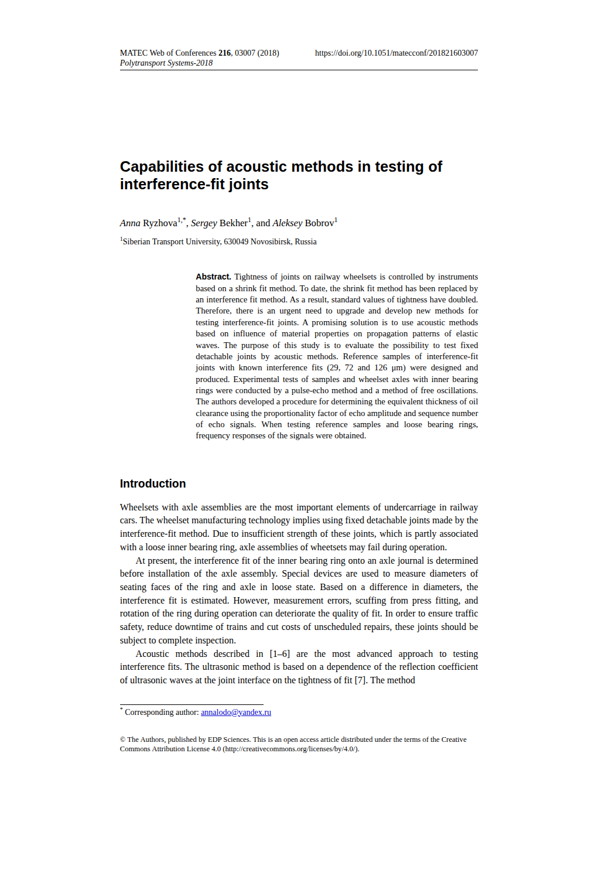MATEC Web of Conferences 216, 03007 (2018)
Polytransport Systems-2018
https://doi.org/10.1051/matecconf/201821603007
Capabilities of acoustic methods in testing of interference-fit joints
Anna Ryzhova1,*, Sergey Bekher1, and Aleksey Bobrov1
1Siberian Transport University, 630049 Novosibirsk, Russia
Abstract. Tightness of joints on railway wheelsets is controlled by instruments based on a shrink fit method. To date, the shrink fit method has been replaced by an interference fit method. As a result, standard values of tightness have doubled. Therefore, there is an urgent need to upgrade and develop new methods for testing interference-fit joints. A promising solution is to use acoustic methods based on influence of material properties on propagation patterns of elastic waves. The purpose of this study is to evaluate the possibility to test fixed detachable joints by acoustic methods. Reference samples of interference-fit joints with known interference fits (29, 72 and 126 μm) were designed and produced. Experimental tests of samples and wheelset axles with inner bearing rings were conducted by a pulse-echo method and a method of free oscillations. The authors developed a procedure for determining the equivalent thickness of oil clearance using the proportionality factor of echo amplitude and sequence number of echo signals. When testing reference samples and loose bearing rings, frequency responses of the signals were obtained.
Introduction
Wheelsets with axle assemblies are the most important elements of undercarriage in railway cars. The wheelset manufacturing technology implies using fixed detachable joints made by the interference-fit method. Due to insufficient strength of these joints, which is partly associated with a loose inner bearing ring, axle assemblies of wheetsets may fail during operation.
At present, the interference fit of the inner bearing ring onto an axle journal is determined before installation of the axle assembly. Special devices are used to measure diameters of seating faces of the ring and axle in loose state. Based on a difference in diameters, the interference fit is estimated. However, measurement errors, scuffing from press fitting, and rotation of the ring during operation can deteriorate the quality of fit. In order to ensure traffic safety, reduce downtime of trains and cut costs of unscheduled repairs, these joints should be subject to complete inspection.
Acoustic methods described in [1–6] are the most advanced approach to testing interference fits. The ultrasonic method is based on a dependence of the reflection coefficient of ultrasonic waves at the joint interface on the tightness of fit [7]. The method
* Corresponding author: annalodo@yandex.ru
© The Authors, published by EDP Sciences. This is an open access article distributed under the terms of the Creative Commons Attribution License 4.0 (http://creativecommons.org/licenses/by/4.0/).